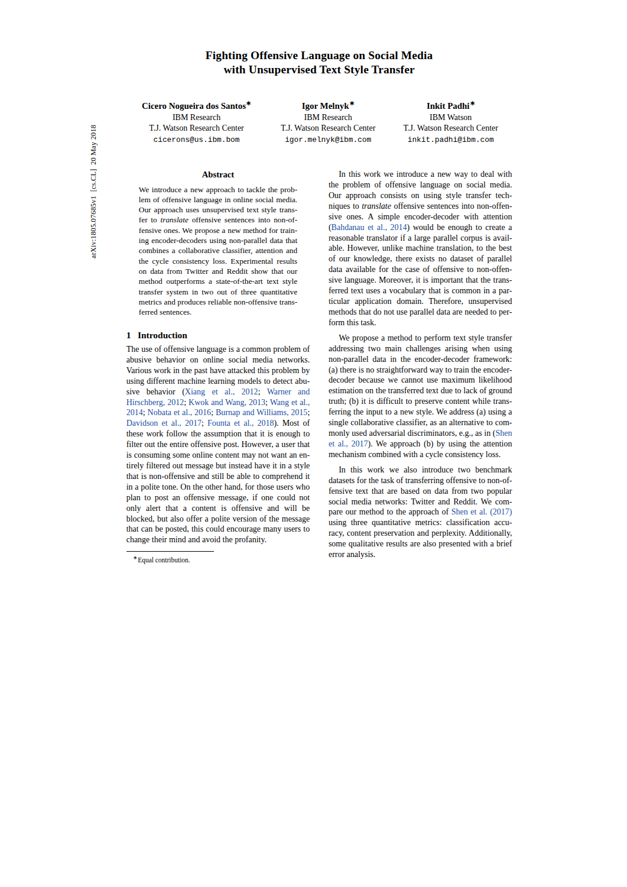arXiv:1805.07685v1 [cs.CL] 20 May 2018
Fighting Offensive Language on Social Media
with Unsupervised Text Style Transfer
| Cicero Nogueira dos Santos ∗ IBM Research T.J. Watson Research Center cicerons@us.ibm.bom | Igor Melnyk ∗ IBM Research T.J. Watson Research Center igor.melnyk@ibm.com | Inkit Padhi ∗ IBM Watson T.J. Watson Research Center inkit.padhi@ibm.com |
Abstract
We introduce a new approach to tackle the problem of offensive language in online social media. Our approach uses unsupervised text style transfer to translate offensive sentences into non-offensive ones. We propose a new method for training encoder-decoders using non-parallel data that combines a collaborative classifier, attention and the cycle consistency loss. Experimental results on data from Twitter and Reddit show that our method outperforms a state-of-the-art text style transfer system in two out of three quantitative metrics and produces reliable non-offensive transferred sentences.
1 Introduction
The use of offensive language is a common problem of abusive behavior on online social media networks. Various work in the past have attacked this problem by using different machine learning models to detect abusive behavior (Xiang et al., 2012; Warner and Hirschberg, 2012; Kwok and Wang, 2013; Wang et al., 2014; Nobata et al., 2016; Burnap and Williams, 2015; Davidson et al., 2017; Founta et al., 2018). Most of these work follow the assumption that it is enough to filter out the entire offensive post. However, a user that is consuming some online content may not want an entirely filtered out message but instead have it in a style that is non-offensive and still be able to comprehend it in a polite tone. On the other hand, for those users who plan to post an offensive message, if one could not only alert that a content is offensive and will be blocked, but also offer a polite version of the message that can be posted, this could encourage many users to change their mind and avoid the profanity.
∗Equal contribution.
In this work we introduce a new way to deal with the problem of offensive language on social media. Our approach consists on using style transfer techniques to translate offensive sentences into non-offensive ones. A simple encoder-decoder with attention (Bahdanau et al., 2014) would be enough to create a reasonable translator if a large parallel corpus is available. However, unlike machine translation, to the best of our knowledge, there exists no dataset of parallel data available for the case of offensive to non-offensive language. Moreover, it is important that the transferred text uses a vocabulary that is common in a particular application domain. Therefore, unsupervised methods that do not use parallel data are needed to perform this task.
We propose a method to perform text style transfer addressing two main challenges arising when using non-parallel data in the encoder-decoder framework: (a) there is no straightforward way to train the encoder-decoder because we cannot use maximum likelihood estimation on the transferred text due to lack of ground truth; (b) it is difficult to preserve content while transferring the input to a new style. We address (a) using a single collaborative classifier, as an alternative to commonly used adversarial discriminators, e.g., as in (Shen et al., 2017). We approach (b) by using the attention mechanism combined with a cycle consistency loss.
In this work we also introduce two benchmark datasets for the task of transferring offensive to non-offensive text that are based on data from two popular social media networks: Twitter and Reddit. We compare our method to the approach of Shen et al. (2017) using three quantitative metrics: classification accuracy, content preservation and perplexity. Additionally, some qualitative results are also presented with a brief error analysis.